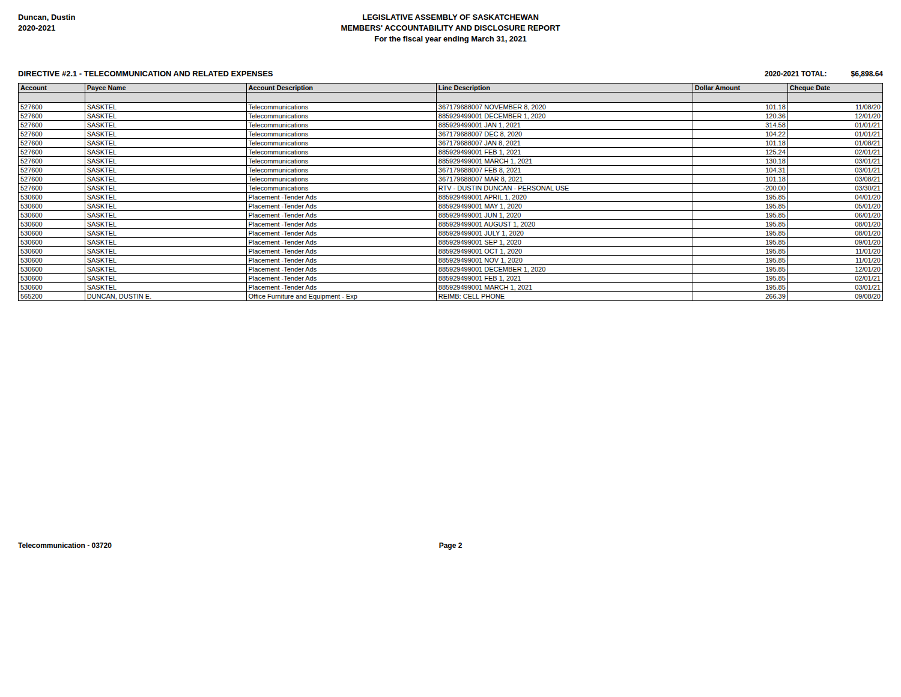Duncan, Dustin
2020-2021
LEGISLATIVE ASSEMBLY OF SASKATCHEWAN
MEMBERS' ACCOUNTABILITY AND DISCLOSURE REPORT
For the fiscal year ending March 31, 2021
DIRECTIVE #2.1 - TELECOMMUNICATION AND RELATED EXPENSES
2020-2021 TOTAL:$6,898.64
| Account | Payee Name | Account Description | Line Description | Dollar Amount | Cheque Date |
| --- | --- | --- | --- | --- | --- |
| 527600 | SASKTEL | Telecommunications | 367179688007 NOVEMBER 8, 2020 | 101.18 | 11/08/20 |
| 527600 | SASKTEL | Telecommunications | 885929499001 DECEMBER 1, 2020 | 120.36 | 12/01/20 |
| 527600 | SASKTEL | Telecommunications | 885929499001 JAN 1, 2021 | 314.58 | 01/01/21 |
| 527600 | SASKTEL | Telecommunications | 367179688007 DEC 8, 2020 | 104.22 | 01/01/21 |
| 527600 | SASKTEL | Telecommunications | 367179688007 JAN 8, 2021 | 101.18 | 01/08/21 |
| 527600 | SASKTEL | Telecommunications | 885929499001 FEB 1, 2021 | 125.24 | 02/01/21 |
| 527600 | SASKTEL | Telecommunications | 885929499001 MARCH 1, 2021 | 130.18 | 03/01/21 |
| 527600 | SASKTEL | Telecommunications | 367179688007 FEB 8, 2021 | 104.31 | 03/01/21 |
| 527600 | SASKTEL | Telecommunications | 367179688007 MAR 8, 2021 | 101.18 | 03/08/21 |
| 527600 | SASKTEL | Telecommunications | RTV - DUSTIN DUNCAN - PERSONAL USE | -200.00 | 03/30/21 |
| 530600 | SASKTEL | Placement -Tender Ads | 885929499001 APRIL 1, 2020 | 195.85 | 04/01/20 |
| 530600 | SASKTEL | Placement -Tender Ads | 885929499001 MAY 1, 2020 | 195.85 | 05/01/20 |
| 530600 | SASKTEL | Placement -Tender Ads | 885929499001 JUN 1, 2020 | 195.85 | 06/01/20 |
| 530600 | SASKTEL | Placement -Tender Ads | 885929499001 AUGUST 1, 2020 | 195.85 | 08/01/20 |
| 530600 | SASKTEL | Placement -Tender Ads | 885929499001 JULY 1, 2020 | 195.85 | 08/01/20 |
| 530600 | SASKTEL | Placement -Tender Ads | 885929499001 SEP 1, 2020 | 195.85 | 09/01/20 |
| 530600 | SASKTEL | Placement -Tender Ads | 885929499001 OCT 1, 2020 | 195.85 | 11/01/20 |
| 530600 | SASKTEL | Placement -Tender Ads | 885929499001 NOV 1, 2020 | 195.85 | 11/01/20 |
| 530600 | SASKTEL | Placement -Tender Ads | 885929499001 DECEMBER 1, 2020 | 195.85 | 12/01/20 |
| 530600 | SASKTEL | Placement -Tender Ads | 885929499001 FEB 1, 2021 | 195.85 | 02/01/21 |
| 530600 | SASKTEL | Placement -Tender Ads | 885929499001 MARCH 1, 2021 | 195.85 | 03/01/21 |
| 565200 | DUNCAN, DUSTIN E. | Office Furniture and Equipment - Exp | REIMB: CELL PHONE | 266.39 | 09/08/20 |
Telecommunication - 03720
Page 2